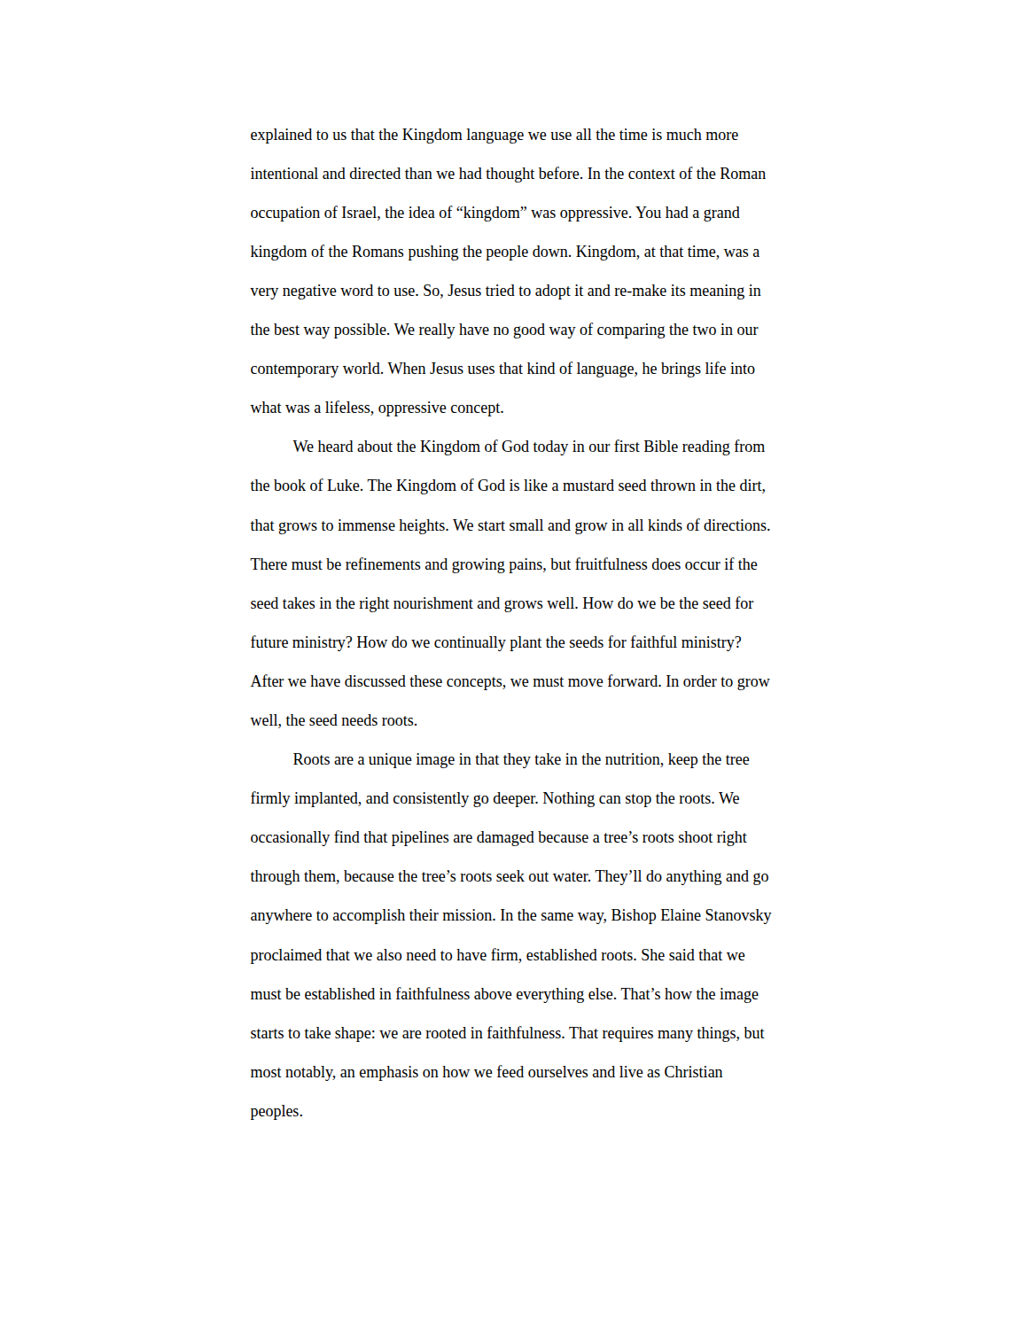explained to us that the Kingdom language we use all the time is much more intentional and directed than we had thought before. In the context of the Roman occupation of Israel, the idea of “kingdom” was oppressive. You had a grand kingdom of the Romans pushing the people down. Kingdom, at that time, was a very negative word to use. So, Jesus tried to adopt it and re-make its meaning in the best way possible. We really have no good way of comparing the two in our contemporary world. When Jesus uses that kind of language, he brings life into what was a lifeless, oppressive concept.
We heard about the Kingdom of God today in our first Bible reading from the book of Luke. The Kingdom of God is like a mustard seed thrown in the dirt, that grows to immense heights. We start small and grow in all kinds of directions. There must be refinements and growing pains, but fruitfulness does occur if the seed takes in the right nourishment and grows well. How do we be the seed for future ministry? How do we continually plant the seeds for faithful ministry? After we have discussed these concepts, we must move forward. In order to grow well, the seed needs roots.
Roots are a unique image in that they take in the nutrition, keep the tree firmly implanted, and consistently go deeper. Nothing can stop the roots. We occasionally find that pipelines are damaged because a tree’s roots shoot right through them, because the tree’s roots seek out water. They’ll do anything and go anywhere to accomplish their mission. In the same way, Bishop Elaine Stanovsky proclaimed that we also need to have firm, established roots. She said that we must be established in faithfulness above everything else. That’s how the image starts to take shape: we are rooted in faithfulness. That requires many things, but most notably, an emphasis on how we feed ourselves and live as Christian peoples.